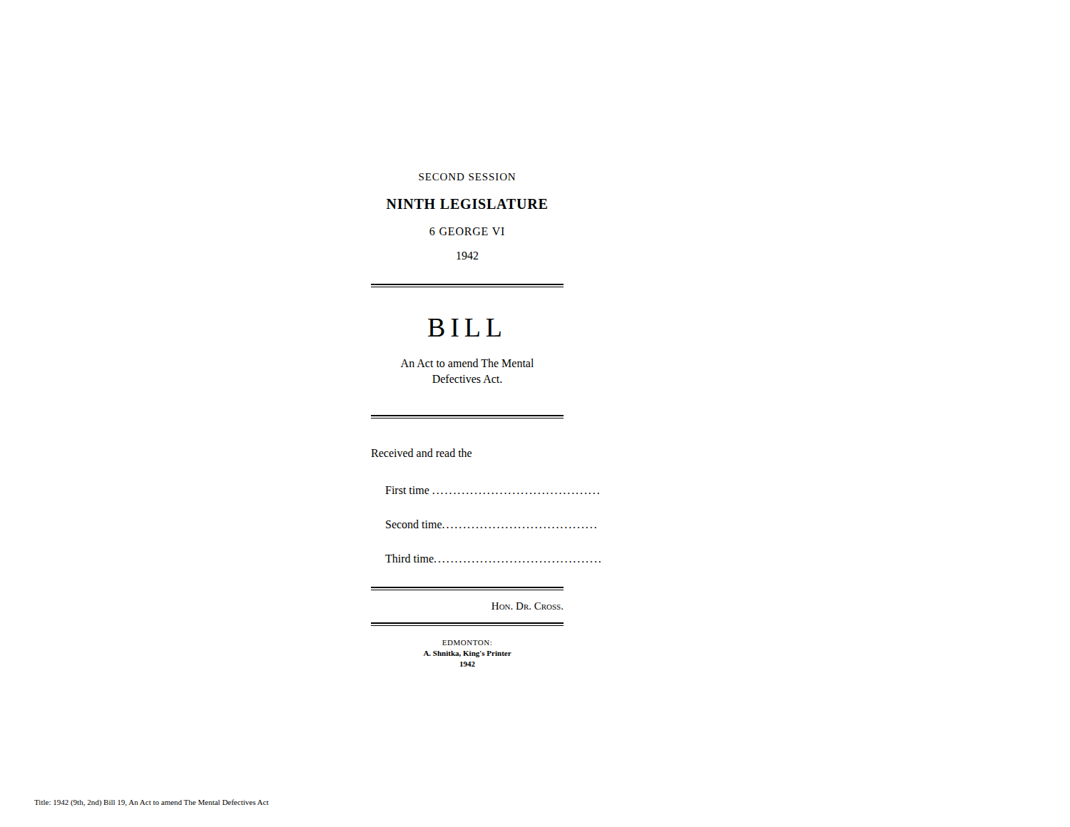SECOND SESSION
NINTH LEGISLATURE
6 GEORGE VI
1942
BILL
An Act to amend The Mental
Defectives Act.
Received and read the
First time ........................................
Second time.....................................
Third time........................................
Hon. Dr. Cross.
EDMONTON:
A. Shnitka, King's Printer
1942
Title: 1942 (9th, 2nd) Bill 19, An Act to amend The Mental Defectives Act